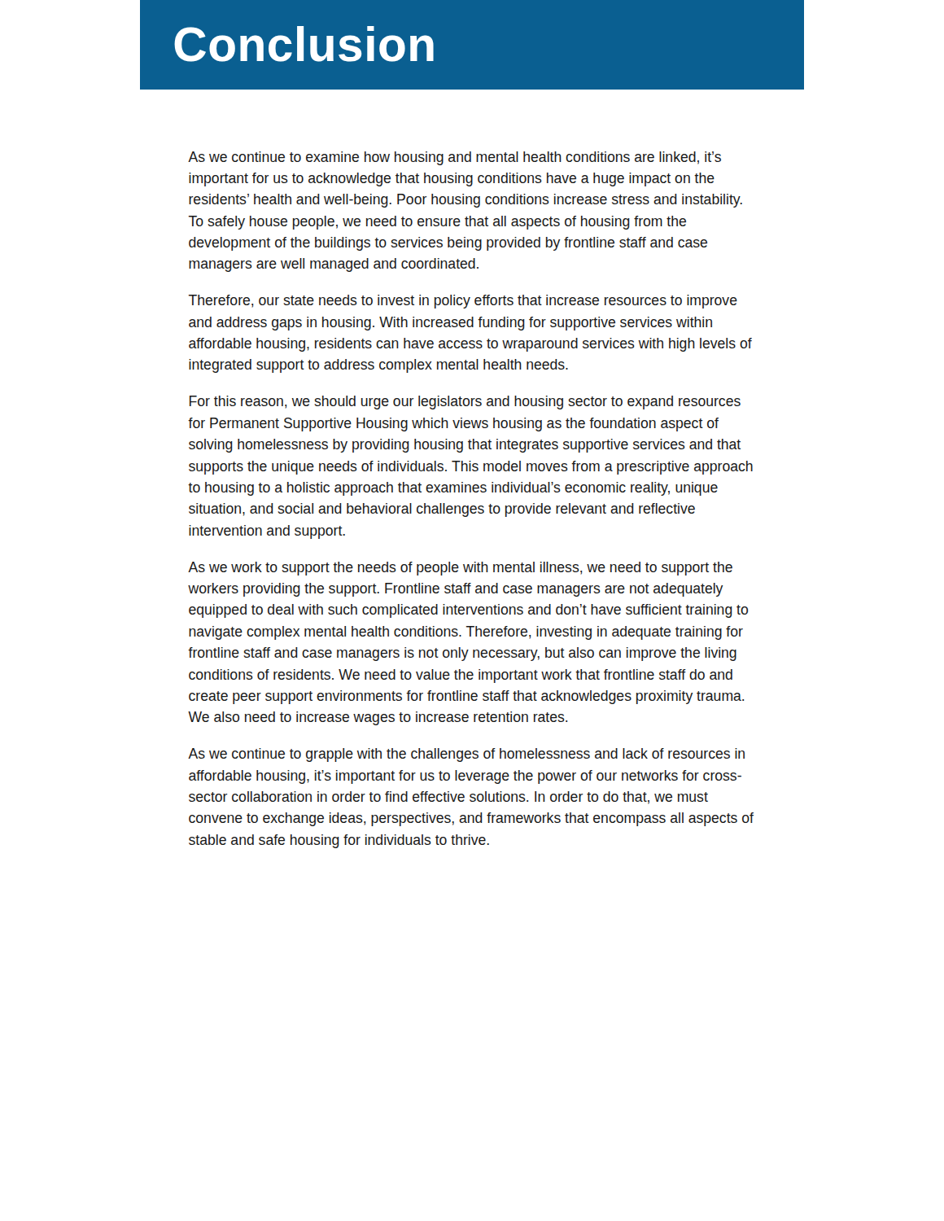Conclusion
As we continue to examine how housing and mental health conditions are linked, it’s important for us to acknowledge that housing conditions have a huge impact on the residents’ health and well-being. Poor housing conditions increase stress and instability. To safely house people, we need to ensure that all aspects of housing from the development of the buildings to services being provided by frontline staff and case managers are well managed and coordinated.
Therefore, our state needs to invest in policy efforts that increase resources to improve and address gaps in housing. With increased funding for supportive services within affordable housing, residents can have access to wraparound services with high levels of integrated support to address complex mental health needs.
For this reason, we should urge our legislators and housing sector to expand resources for Permanent Supportive Housing which views housing as the foundation aspect of solving homelessness by providing housing that integrates supportive services and that supports the unique needs of individuals. This model moves from a prescriptive approach to housing to a holistic approach that examines individual’s economic reality, unique situation, and social and behavioral challenges to provide relevant and reflective intervention and support.
As we work to support the needs of people with mental illness, we need to support the workers providing the support. Frontline staff and case managers are not adequately equipped to deal with such complicated interventions and don’t have sufficient training to navigate complex mental health conditions. Therefore, investing in adequate training for frontline staff and case managers is not only necessary, but also can improve the living conditions of residents. We need to value the important work that frontline staff do and create peer support environments for frontline staff that acknowledges proximity trauma. We also need to increase wages to increase retention rates.
As we continue to grapple with the challenges of homelessness and lack of resources in affordable housing, it’s important for us to leverage the power of our networks for cross-sector collaboration in order to find effective solutions. In order to do that, we must convene to exchange ideas, perspectives, and frameworks that encompass all aspects of stable and safe housing for individuals to thrive.